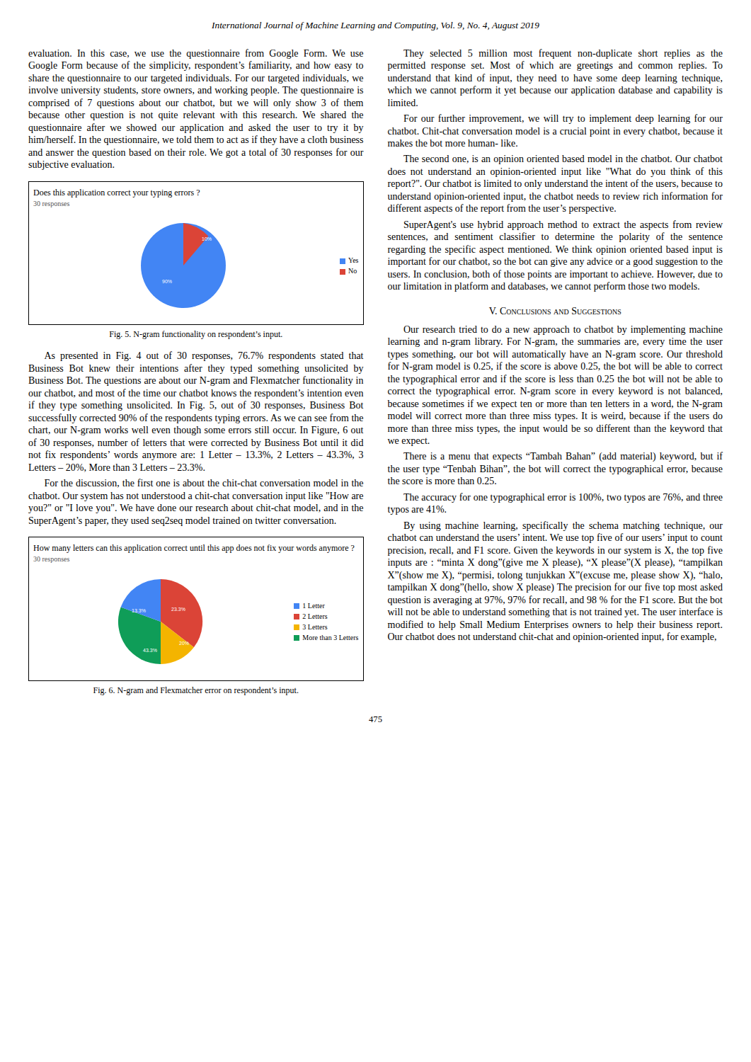International Journal of Machine Learning and Computing, Vol. 9, No. 4, August 2019
evaluation. In this case, we use the questionnaire from Google Form. We use Google Form because of the simplicity, respondent’s familiarity, and how easy to share the questionnaire to our targeted individuals. For our targeted individuals, we involve university students, store owners, and working people. The questionnaire is comprised of 7 questions about our chatbot, but we will only show 3 of them because other question is not quite relevant with this research. We shared the questionnaire after we showed our application and asked the user to try it by him/herself. In the questionnaire, we told them to act as if they have a cloth business and answer the question based on their role. We got a total of 30 responses for our subjective evaluation.
Does this application correct your typing errors ?
30 responses
10% 90%
Yes
No
Fig. 5. N-gram functionality on respondent’s input.
As presented in Fig. 4 out of 30 responses, 76.7% respondents stated that Business Bot knew their intentions after they typed something unsolicited by Business Bot. The questions are about our N-gram and Flexmatcher functionality in our chatbot, and most of the time our chatbot knows the respondent’s intention even if they type something unsolicited. In Fig. 5, out of 30 responses, Business Bot successfully corrected 90% of the respondents typing errors. As we can see from the chart, our N-gram works well even though some errors still occur. In Figure, 6 out of 30 responses, number of letters that were corrected by Business Bot until it did not fix respondents’ words anymore are: 1 Letter – 13.3%, 2 Letters – 43.3%, 3 Letters – 20%, More than 3 Letters – 23.3%.
For the discussion, the first one is about the chit-chat conversation model in the chatbot. Our system has not understood a chit-chat conversation input like "How are you?" or "I love you". We have done our research about chit-chat model, and in the SuperAgent’s paper, they used seq2seq model trained on twitter conversation.
How many letters can this application correct until this app does not fix your words anymore ?
30 responses
43.3% 20% 23.3% 13.3%
1 Letter
2 Letters
3 Letters
More than 3 Letters
Fig. 6. N-gram and Flexmatcher error on respondent’s input.
They selected 5 million most frequent non-duplicate short replies as the permitted response set. Most of which are greetings and common replies. To understand that kind of input, they need to have some deep learning technique, which we cannot perform it yet because our application database and capability is limited.
For our further improvement, we will try to implement deep learning for our chatbot. Chit-chat conversation model is a crucial point in every chatbot, because it makes the bot more human- like.
The second one, is an opinion oriented based model in the chatbot. Our chatbot does not understand an opinion-oriented input like "What do you think of this report?". Our chatbot is limited to only understand the intent of the users, because to understand opinion-oriented input, the chatbot needs to review rich information for different aspects of the report from the user’s perspective.
SuperAgent's use hybrid approach method to extract the aspects from review sentences, and sentiment classifier to determine the polarity of the sentence regarding the specific aspect mentioned. We think opinion oriented based input is important for our chatbot, so the bot can give any advice or a good suggestion to the users. In conclusion, both of those points are important to achieve. However, due to our limitation in platform and databases, we cannot perform those two models.
V. Conclusions and Suggestions
Our research tried to do a new approach to chatbot by implementing machine learning and n-gram library. For N-gram, the summaries are, every time the user types something, our bot will automatically have an N-gram score. Our threshold for N-gram model is 0.25, if the score is above 0.25, the bot will be able to correct the typographical error and if the score is less than 0.25 the bot will not be able to correct the typographical error. N-gram score in every keyword is not balanced, because sometimes if we expect ten or more than ten letters in a word, the N-gram model will correct more than three miss types. It is weird, because if the users do more than three miss types, the input would be so different than the keyword that we expect.
There is a menu that expects “Tambah Bahan” (add material) keyword, but if the user type “Tenbah Bihan”, the bot will correct the typographical error, because the score is more than 0.25.
The accuracy for one typographical error is 100%, two typos are 76%, and three typos are 41%.
By using machine learning, specifically the schema matching technique, our chatbot can understand the users’ intent. We use top five of our users’ input to count precision, recall, and F1 score. Given the keywords in our system is X, the top five inputs are : “minta X dong”(give me X please), “X please”(X please), “tampilkan X”(show me X), “permisi, tolong tunjukkan X”(excuse me, please show X), “halo, tampilkan X dong”(hello, show X please) The precision for our five top most asked question is averaging at 97%, 97% for recall, and 98 % for the F1 score. But the bot will not be able to understand something that is not trained yet. The user interface is modified to help Small Medium Enterprises owners to help their business report. Our chatbot does not understand chit-chat and opinion-oriented input, for example,
475